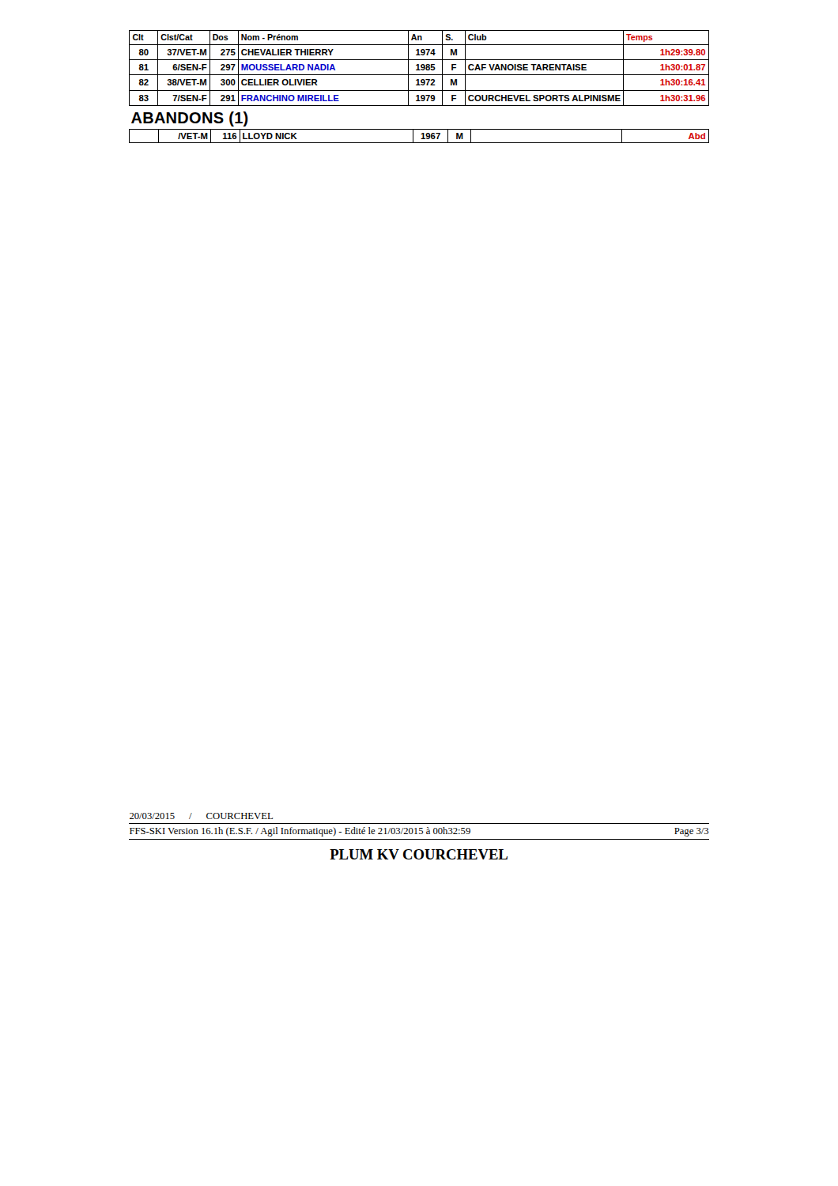| Clt | Clst/Cat | Dos | Nom - Prénom | An | S. | Club | Temps |
| --- | --- | --- | --- | --- | --- | --- | --- |
| 80 | 37/VET-M | 275 | CHEVALIER THIERRY | 1974 | M | | 1h29:39.80 |
| 81 | 6/SEN-F | 297 | MOUSSELARD NADIA | 1985 | F | CAF VANOISE TARENTAISE | 1h30:01.87 |
| 82 | 38/VET-M | 300 | CELLIER OLIVIER | 1972 | M | | 1h30:16.41 |
| 83 | 7/SEN-F | 291 | FRANCHINO MIREILLE | 1979 | F | COURCHEVEL SPORTS ALPINISME | 1h30:31.96 |
ABANDONS (1)
| | /VET-M | 116 | LLOYD NICK | 1967 | M | | Abd |
20/03/2015 / COURCHEVEL
FFS-SKI Version 16.1h (E.S.F. / Agil Informatique) - Edité le 21/03/2015 à 00h32:59 Page 3/3
PLUM KV COURCHEVEL